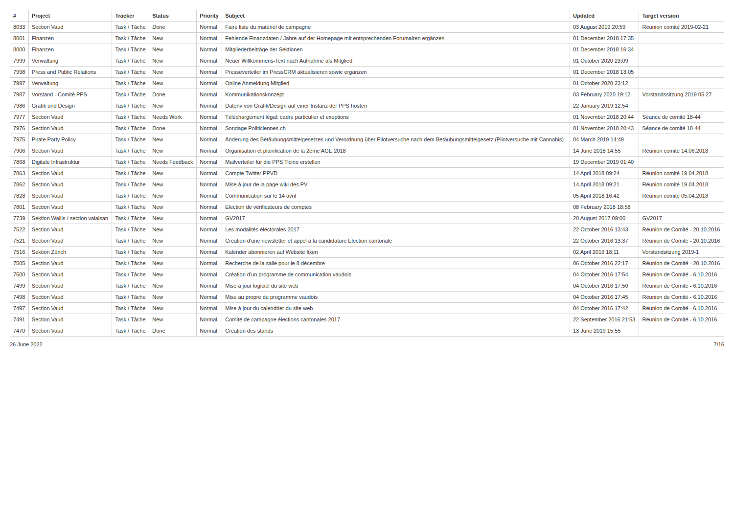| # | Project | Tracker | Status | Priority | Subject | Updated | Target version |
| --- | --- | --- | --- | --- | --- | --- | --- |
| 8033 | Section Vaud | Task / Tâche | Done | Normal | Faire liste du matériel de campagne | 03 August 2019 20:59 | Réunion comité 2019-02-21 |
| 8001 | Finanzen | Task / Tâche | New | Normal | Fehlende Finanzdaten / Jahre auf der Homepage mit entsprechenden Forumalren ergänzen | 01 December 2018 17:35 | |
| 8000 | Finanzen | Task / Tâche | New | Normal | Mitgliederbeiträge der Sektionen | 01 December 2018 16:34 | |
| 7999 | Verwaltung | Task / Tâche | New | Normal | Neuer Willkommens-Text nach Aufnahme als Mitglied | 01 October 2020 23:09 | |
| 7998 | Press and Public Relations | Task / Tâche | New | Normal | Presseverteiler im PressCRM aktualisieren sowie ergänzen | 01 December 2018 13:05 | |
| 7997 | Verwaltung | Task / Tâche | New | Normal | Online Anmeldung Mitglied | 01 October 2020 23:12 | |
| 7987 | Vorstand - Comité PPS | Task / Tâche | Done | Normal | Kommunikationskonzept | 03 February 2020 19:12 | Vorstandssitzung 2019 05 27 |
| 7986 | Grafik und Design | Task / Tâche | New | Normal | Datenv von Grafik/Design auf einer Instanz der PPS hosten | 22 January 2019 12:54 | |
| 7977 | Section Vaud | Task / Tâche | Needs Work | Normal | Téléchargement légal: cadre particulier et exeptions | 01 November 2018 20:44 | Séance de comité 18-44 |
| 7976 | Section Vaud | Task / Tâche | Done | Normal | Sondage Politiciennes.ch | 01 November 2018 20:43 | Séance de comité 18-44 |
| 7975 | Pirate Party Policy | Task / Tâche | New | Normal | Änderung des Betäubungsmittelgesetzes und Verordnung über Pilotversuche nach dem Betäubungsmittelgesetz (Pilotversuche mit Cannabis) | 04 March 2019 14:49 | |
| 7906 | Section Vaud | Task / Tâche | New | Normal | Organisation et planification de la 2ème AGE 2018 | 14 June 2018 14:55 | Réunion comité 14.06.2018 |
| 7868 | Digitale Infrastruktur | Task / Tâche | Needs Feedback | Normal | Mailverteiler für die PPS Ticino erstellen | 19 December 2019 01:40 | |
| 7863 | Section Vaud | Task / Tâche | New | Normal | Compte Twitter PPVD | 14 April 2018 09:24 | Réunion comité 19.04.2018 |
| 7862 | Section Vaud | Task / Tâche | New | Normal | Mise à jour de la page wiki des PV | 14 April 2018 09:21 | Réunion comité 19.04.2018 |
| 7828 | Section Vaud | Task / Tâche | New | Normal | Communication sur le 14 avril | 05 April 2018 16:42 | Réunion comité 05.04.2018 |
| 7801 | Section Vaud | Task / Tâche | New | Normal | Election de vérificateurs de comptes | 08 February 2018 18:58 | |
| 7739 | Sektion Wallis / section valaisan | Task / Tâche | New | Normal | GV2017 | 20 August 2017 09:00 | GV2017 |
| 7522 | Section Vaud | Task / Tâche | New | Normal | Les modalités éléctorales 2017 | 22 October 2016 13:43 | Réunion de Comité - 20.10.2016 |
| 7521 | Section Vaud | Task / Tâche | New | Normal | Création d'une newsletter et appel à la candidature Election cantonale | 22 October 2016 13:37 | Réunion de Comité - 20.10.2016 |
| 7516 | Sektion Zürich | Task / Tâche | New | Normal | Kalender abonnieren auf Website fixen | 02 April 2019 18:11 | Vorstandsitzung 2019-1 |
| 7505 | Section Vaud | Task / Tâche | New | Normal | Recherche de la salle pour le 8 décembre | 06 October 2016 22:17 | Réunion de Comité - 20.10.2016 |
| 7500 | Section Vaud | Task / Tâche | New | Normal | Création d'un programme de communication vaudois | 04 October 2016 17:54 | Réunion de Comité - 6.10.2016 |
| 7499 | Section Vaud | Task / Tâche | New | Normal | Mise à jour logiciel du site web | 04 October 2016 17:50 | Réunion de Comité - 6.10.2016 |
| 7498 | Section Vaud | Task / Tâche | New | Normal | Mise au propre du programme vaudois | 04 October 2016 17:45 | Réunion de Comité - 6.10.2016 |
| 7497 | Section Vaud | Task / Tâche | New | Normal | Mise à jour du calendrier du site web | 04 October 2016 17:42 | Réunion de Comité - 6.10.2016 |
| 7491 | Section Vaud | Task / Tâche | New | Normal | Comité de campagne élections cantonales 2017 | 22 September 2016 21:53 | Réunion de Comité - 6.10.2016 |
| 7470 | Section Vaud | Task / Tâche | Done | Normal | Creation des stands | 13 June 2019 15:55 | |
26 June 2022 7/16